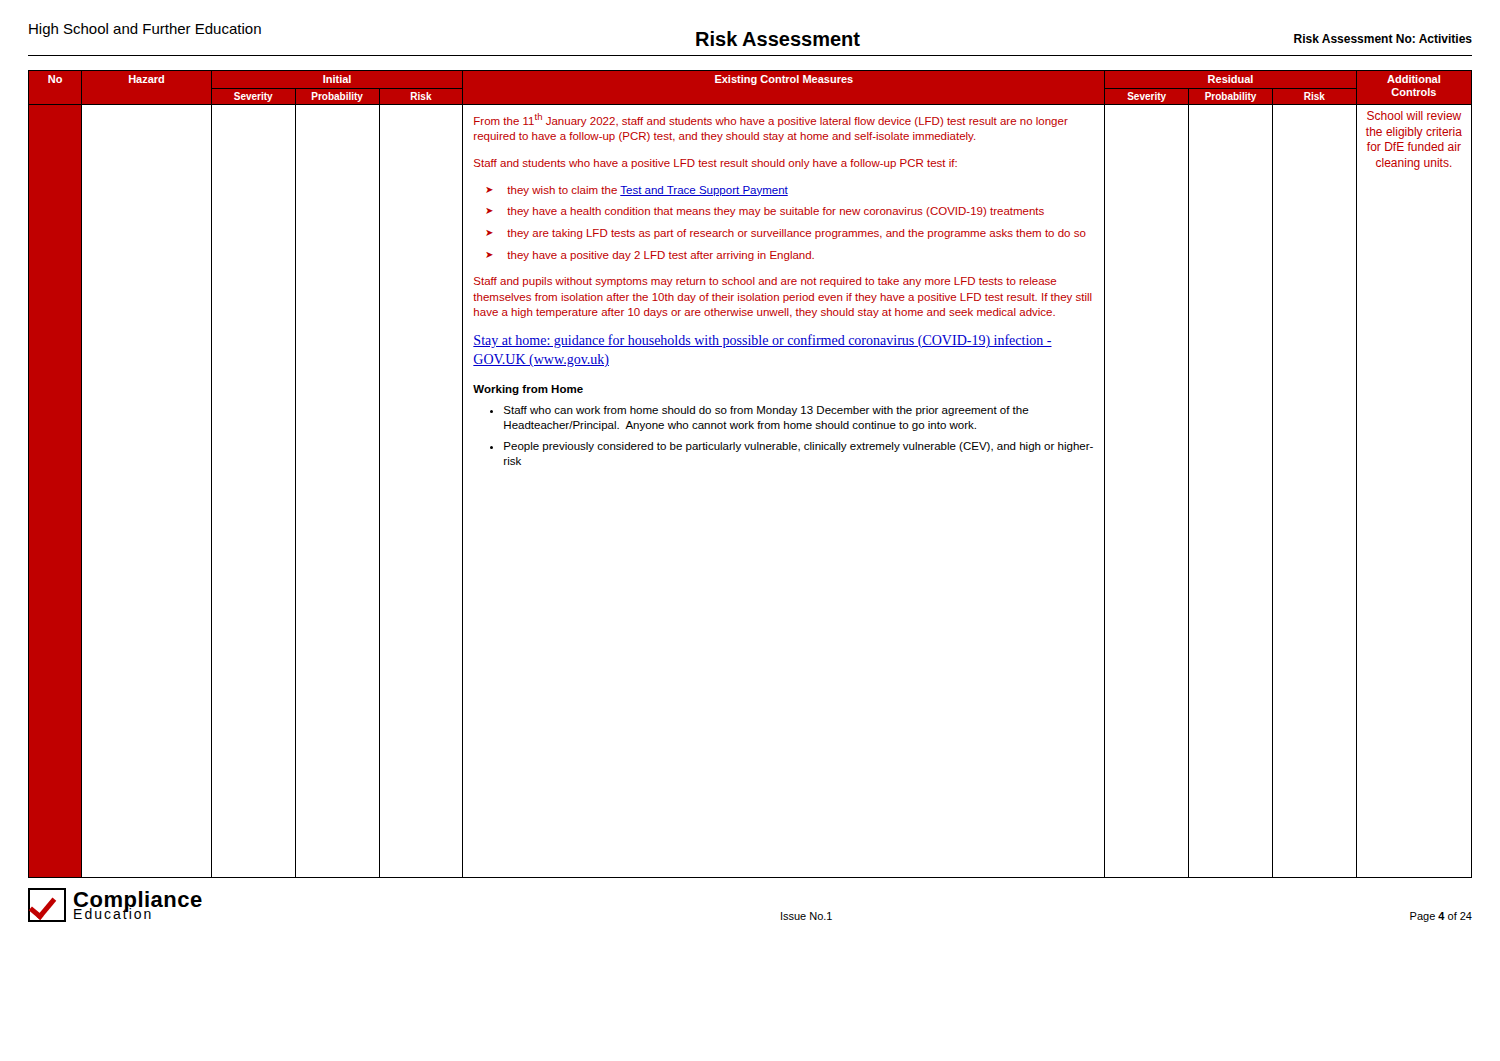High School and Further Education
Risk Assessment
Risk Assessment No: Activities
| No | Hazard | Initial | Existing Control Measures | Residual | Additional Controls |
| --- | --- | --- | --- | --- | --- |
| Severity | Probability | Risk | Severity | Probability | Risk |
| | | | | | From the 11 th January 2022, staff and students who have a positive lateral flow device (LFD) test result are no longer required to have a follow-up (PCR) test, and they should stay at home and self-isolate immediately. Staff and students who have a positive LFD test result should only have a follow-up PCR test if: they wish to claim the Test and Trace Support Payment they have a health condition that means they may be suitable for new coronavirus (COVID-19) treatments they are taking LFD tests as part of research or surveillance programmes, and the programme asks them to do so they have a positive day 2 LFD test after arriving in England. Staff and pupils without symptoms may return to school and are not required to take any more LFD tests to release themselves from isolation after the 10th day of their isolation period even if they have a positive LFD test result. If they still have a high temperature after 10 days or are otherwise unwell, they should stay at home and seek medical advice. Stay at home: guidance for households with possible or confirmed coronavirus (COVID-19) infection - GOV.UK (www.gov.uk) Working from Home Staff who can work from home should do so from Monday 13 December with the prior agreement of the Headteacher/Principal. Anyone who cannot work from home should continue to go into work. People previously considered to be particularly vulnerable, clinically extremely vulnerable (CEV), and high or higher-risk | | | | School will review the eligibly criteria for DfE funded air cleaning units. |
Compliance
Education
Issue No.1
Page 4 of 24